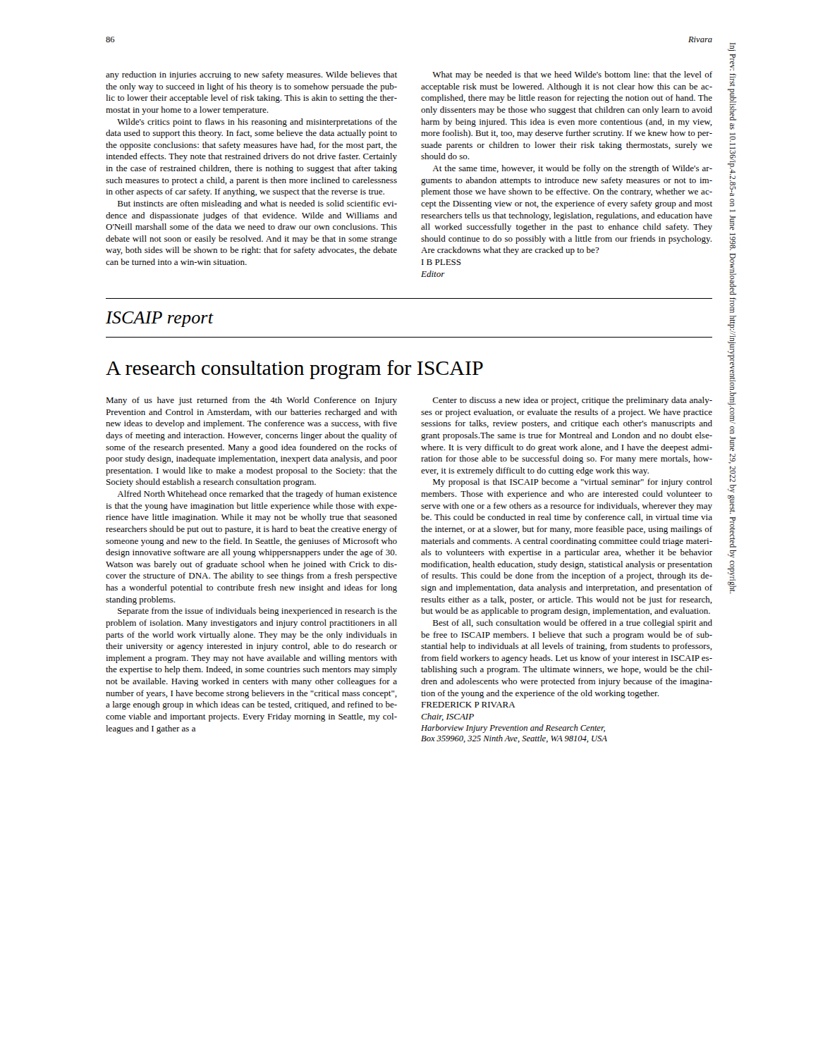86 Rivara
any reduction in injuries accruing to new safety measures. Wilde believes that the only way to succeed in light of his theory is to somehow persuade the public to lower their acceptable level of risk taking. This is akin to setting the thermostat in your home to a lower temperature.
Wilde's critics point to flaws in his reasoning and misinterpretations of the data used to support this theory. In fact, some believe the data actually point to the opposite conclusions: that safety measures have had, for the most part, the intended effects. They note that restrained drivers do not drive faster. Certainly in the case of restrained children, there is nothing to suggest that after taking such measures to protect a child, a parent is then more inclined to carelessness in other aspects of car safety. If anything, we suspect that the reverse is true.
But instincts are often misleading and what is needed is solid scientific evidence and dispassionate judges of that evidence. Wilde and Williams and O'Neill marshall some of the data we need to draw our own conclusions. This debate will not soon or easily be resolved. And it may be that in some strange way, both sides will be shown to be right: that for safety advocates, the debate can be turned into a win-win situation.
What may be needed is that we heed Wilde's bottom line: that the level of acceptable risk must be lowered. Although it is not clear how this can be accomplished, there may be little reason for rejecting the notion out of hand. The only dissenters may be those who suggest that children can only learn to avoid harm by being injured. This idea is even more contentious (and, in my view, more foolish). But it, too, may deserve further scrutiny. If we knew how to persuade parents or children to lower their risk taking thermostats, surely we should do so.
At the same time, however, it would be folly on the strength of Wilde's arguments to abandon attempts to introduce new safety measures or not to implement those we have shown to be effective. On the contrary, whether we accept the Dissenting view or not, the experience of every safety group and most researchers tells us that technology, legislation, regulations, and education have all worked successfully together in the past to enhance child safety. They should continue to do so possibly with a little from our friends in psychology. Are crackdowns what they are cracked up to be?
I B PLESS Editor
ISCAIP report
A research consultation program for ISCAIP
Many of us have just returned from the 4th World Conference on Injury Prevention and Control in Amsterdam, with our batteries recharged and with new ideas to develop and implement. The conference was a success, with five days of meeting and interaction. However, concerns linger about the quality of some of the research presented. Many a good idea foundered on the rocks of poor study design, inadequate implementation, inexpert data analysis, and poor presentation. I would like to make a modest proposal to the Society: that the Society should establish a research consultation program.
Alfred North Whitehead once remarked that the tragedy of human existence is that the young have imagination but little experience while those with experience have little imagination. While it may not be wholly true that seasoned researchers should be put out to pasture, it is hard to beat the creative energy of someone young and new to the field. In Seattle, the geniuses of Microsoft who design innovative software are all young whippersnappers under the age of 30. Watson was barely out of graduate school when he joined with Crick to discover the structure of DNA. The ability to see things from a fresh perspective has a wonderful potential to contribute fresh new insight and ideas for long standing problems.
Separate from the issue of individuals being inexperienced in research is the problem of isolation. Many investigators and injury control practitioners in all parts of the world work virtually alone. They may be the only individuals in their university or agency interested in injury control, able to do research or implement a program. They may not have available and willing mentors with the expertise to help them. Indeed, in some countries such mentors may simply not be available. Having worked in centers with many other colleagues for a number of years, I have become strong believers in the "critical mass concept", a large enough group in which ideas can be tested, critiqued, and refined to become viable and important projects. Every Friday morning in Seattle, my colleagues and I gather as a
Center to discuss a new idea or project, critique the preliminary data analyses or project evaluation, or evaluate the results of a project. We have practice sessions for talks, review posters, and critique each other's manuscripts and grant proposals.The same is true for Montreal and London and no doubt elsewhere. It is very difficult to do great work alone, and I have the deepest admiration for those able to be successful doing so. For many mere mortals, however, it is extremely difficult to do cutting edge work this way.
My proposal is that ISCAIP become a "virtual seminar" for injury control members. Those with experience and who are interested could volunteer to serve with one or a few others as a resource for individuals, wherever they may be. This could be conducted in real time by conference call, in virtual time via the internet, or at a slower, but for many, more feasible pace, using mailings of materials and comments. A central coordinating committee could triage materials to volunteers with expertise in a particular area, whether it be behavior modification, health education, study design, statistical analysis or presentation of results. This could be done from the inception of a project, through its design and implementation, data analysis and interpretation, and presentation of results either as a talk, poster, or article. This would not be just for research, but would be as applicable to program design, implementation, and evaluation.
Best of all, such consultation would be offered in a true collegial spirit and be free to ISCAIP members. I believe that such a program would be of substantial help to individuals at all levels of training, from students to professors, from field workers to agency heads. Let us know of your interest in ISCAIP establishing such a program. The ultimate winners, we hope, would be the children and adolescents who were protected from injury because of the imagination of the young and the experience of the old working together.
FREDERICK P RIVARA Chair, ISCAIP
Harborview Injury Prevention and Research Center,
Box 359960, 325 Ninth Ave, Seattle, WA 98104, USA
Inj Prev: first published as 10.1136/ip.4.2.85-a on 1 June 1998. Downloaded from http://injuryprevention.bmj.com/ on June 29, 2022 by guest. Protected by copyright.